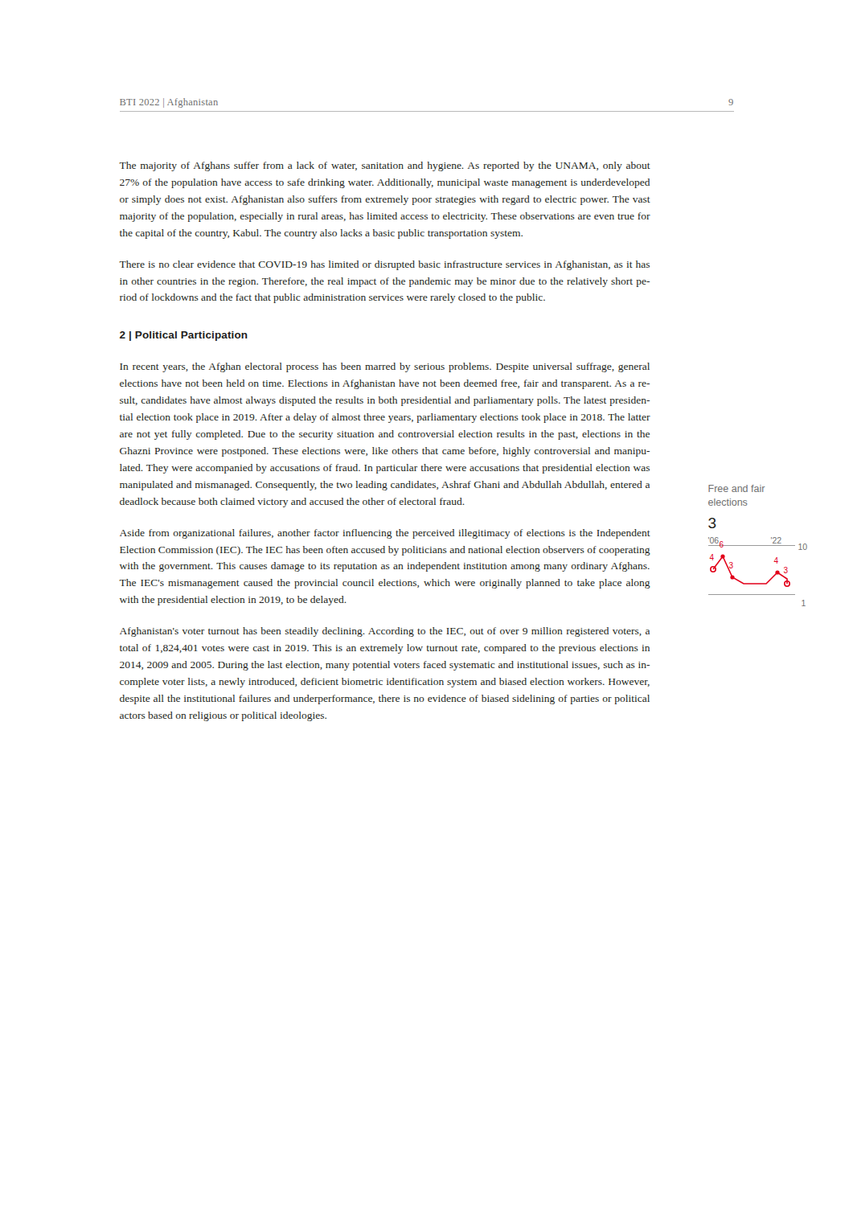BTI 2022 | Afghanistan 9
The majority of Afghans suffer from a lack of water, sanitation and hygiene. As reported by the UNAMA, only about 27% of the population have access to safe drinking water. Additionally, municipal waste management is underdeveloped or simply does not exist. Afghanistan also suffers from extremely poor strategies with regard to electric power. The vast majority of the population, especially in rural areas, has limited access to electricity. These observations are even true for the capital of the country, Kabul. The country also lacks a basic public transportation system.
There is no clear evidence that COVID-19 has limited or disrupted basic infrastructure services in Afghanistan, as it has in other countries in the region. Therefore, the real impact of the pandemic may be minor due to the relatively short period of lockdowns and the fact that public administration services were rarely closed to the public.
2 | Political Participation
In recent years, the Afghan electoral process has been marred by serious problems. Despite universal suffrage, general elections have not been held on time. Elections in Afghanistan have not been deemed free, fair and transparent. As a result, candidates have almost always disputed the results in both presidential and parliamentary polls. The latest presidential election took place in 2019. After a delay of almost three years, parliamentary elections took place in 2018. The latter are not yet fully completed. Due to the security situation and controversial election results in the past, elections in the Ghazni Province were postponed. These elections were, like others that came before, highly controversial and manipulated. They were accompanied by accusations of fraud. In particular there were accusations that presidential election was manipulated and mismanaged. Consequently, the two leading candidates, Ashraf Ghani and Abdullah Abdullah, entered a deadlock because both claimed victory and accused the other of electoral fraud.
Aside from organizational failures, another factor influencing the perceived illegitimacy of elections is the Independent Election Commission (IEC). The IEC has been often accused by politicians and national election observers of cooperating with the government. This causes damage to its reputation as an independent institution among many ordinary Afghans. The IEC's mismanagement caused the provincial council elections, which were originally planned to take place along with the presidential election in 2019, to be delayed.
Afghanistan's voter turnout has been steadily declining. According to the IEC, out of over 9 million registered voters, a total of 1,824,401 votes were cast in 2019. This is an extremely low turnout rate, compared to the previous elections in 2014, 2009 and 2005. During the last election, many potential voters faced systematic and institutional issues, such as incomplete voter lists, a newly introduced, deficient biometric identification system and biased election workers. However, despite all the institutional failures and underperformance, there is no evidence of biased sidelining of parties or political actors based on religious or political ideologies.
Free and fair
elections
3
'06 '22 10 1
4 6 3 4 3